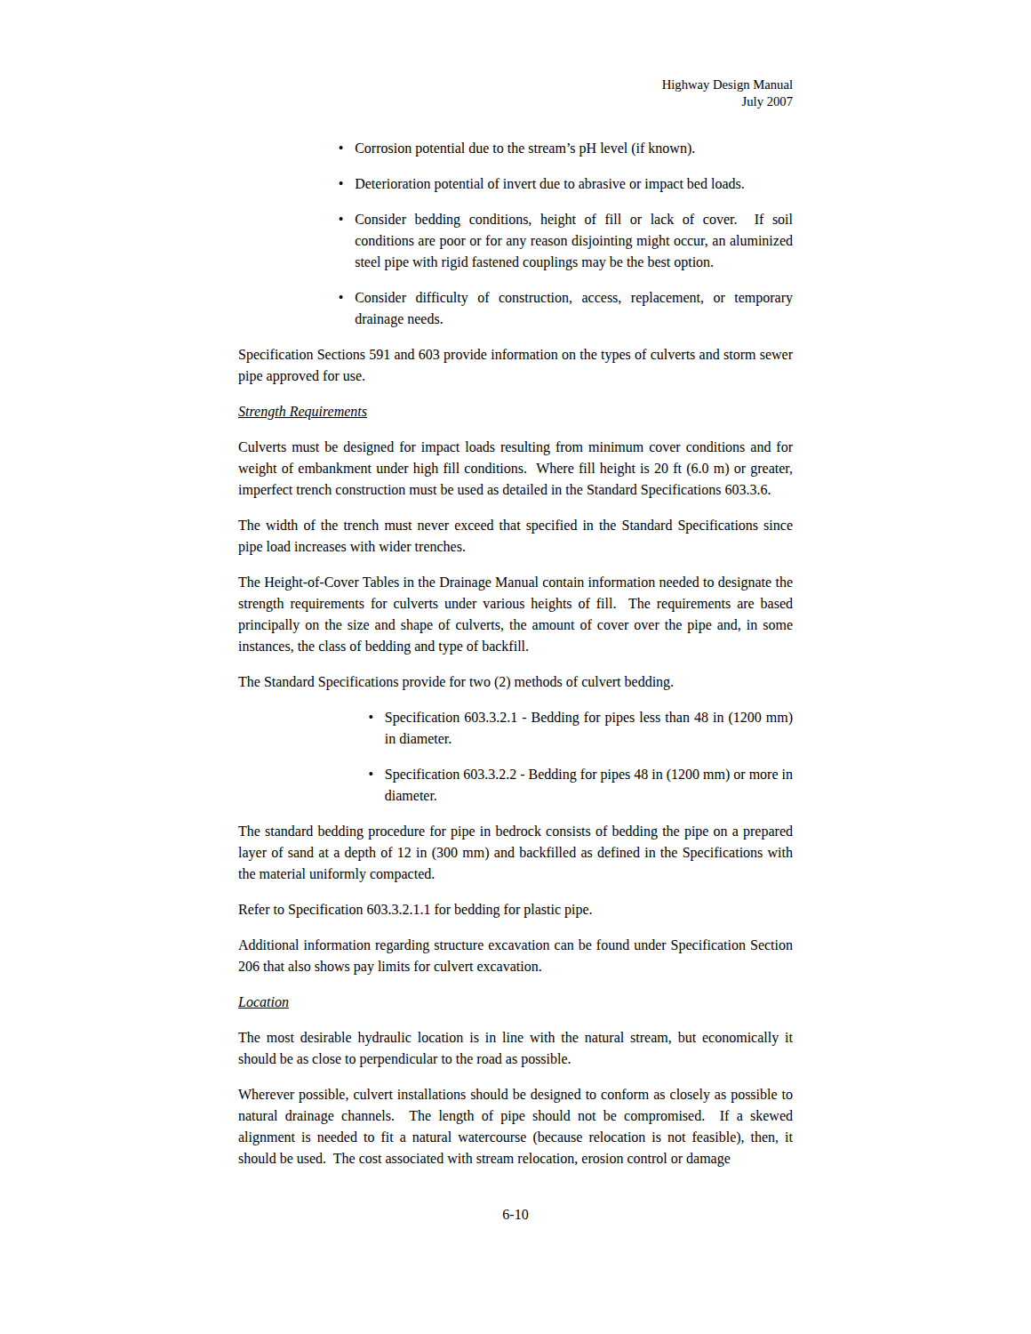Highway Design Manual
July 2007
Corrosion potential due to the stream’s pH level (if known).
Deterioration potential of invert due to abrasive or impact bed loads.
Consider bedding conditions, height of fill or lack of cover. If soil conditions are poor or for any reason disjointing might occur, an aluminized steel pipe with rigid fastened couplings may be the best option.
Consider difficulty of construction, access, replacement, or temporary drainage needs.
Specification Sections 591 and 603 provide information on the types of culverts and storm sewer pipe approved for use.
Strength Requirements
Culverts must be designed for impact loads resulting from minimum cover conditions and for weight of embankment under high fill conditions. Where fill height is 20 ft (6.0 m) or greater, imperfect trench construction must be used as detailed in the Standard Specifications 603.3.6.
The width of the trench must never exceed that specified in the Standard Specifications since pipe load increases with wider trenches.
The Height-of-Cover Tables in the Drainage Manual contain information needed to designate the strength requirements for culverts under various heights of fill. The requirements are based principally on the size and shape of culverts, the amount of cover over the pipe and, in some instances, the class of bedding and type of backfill.
The Standard Specifications provide for two (2) methods of culvert bedding.
Specification 603.3.2.1 - Bedding for pipes less than 48 in (1200 mm) in diameter.
Specification 603.3.2.2 - Bedding for pipes 48 in (1200 mm) or more in diameter.
The standard bedding procedure for pipe in bedrock consists of bedding the pipe on a prepared layer of sand at a depth of 12 in (300 mm) and backfilled as defined in the Specifications with the material uniformly compacted.
Refer to Specification 603.3.2.1.1 for bedding for plastic pipe.
Additional information regarding structure excavation can be found under Specification Section 206 that also shows pay limits for culvert excavation.
Location
The most desirable hydraulic location is in line with the natural stream, but economically it should be as close to perpendicular to the road as possible.
Wherever possible, culvert installations should be designed to conform as closely as possible to natural drainage channels. The length of pipe should not be compromised. If a skewed alignment is needed to fit a natural watercourse (because relocation is not feasible), then, it should be used. The cost associated with stream relocation, erosion control or damage
6-10